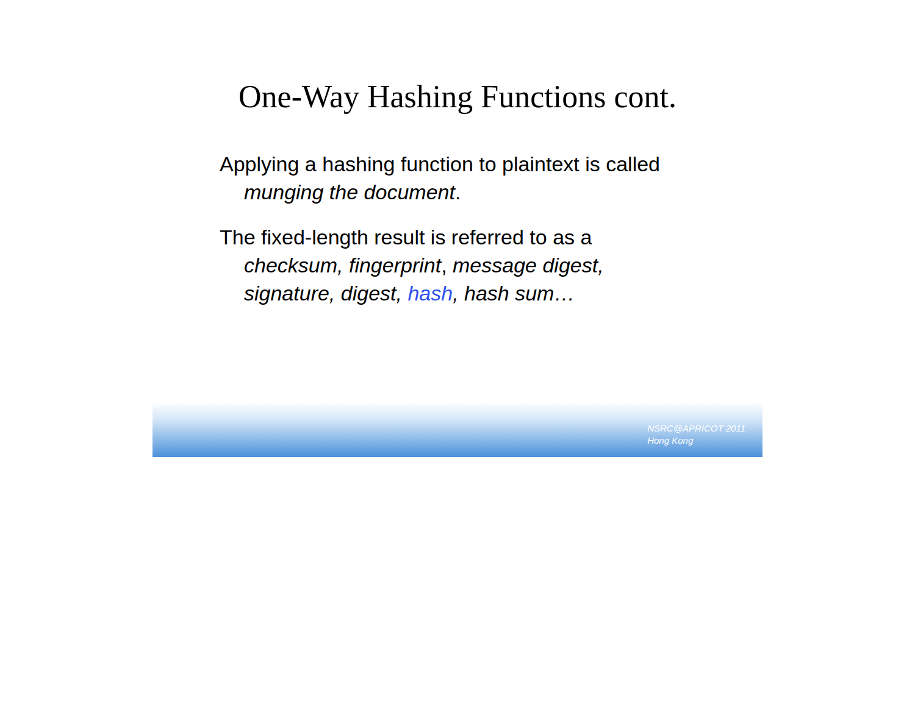One-Way Hashing Functions cont.
Applying a hashing function to plaintext is called munging the document.
The fixed-length result is referred to as a checksum, fingerprint, message digest, signature, digest, hash, hash sum…
NSRC@APRICOT 2011
Hong Kong